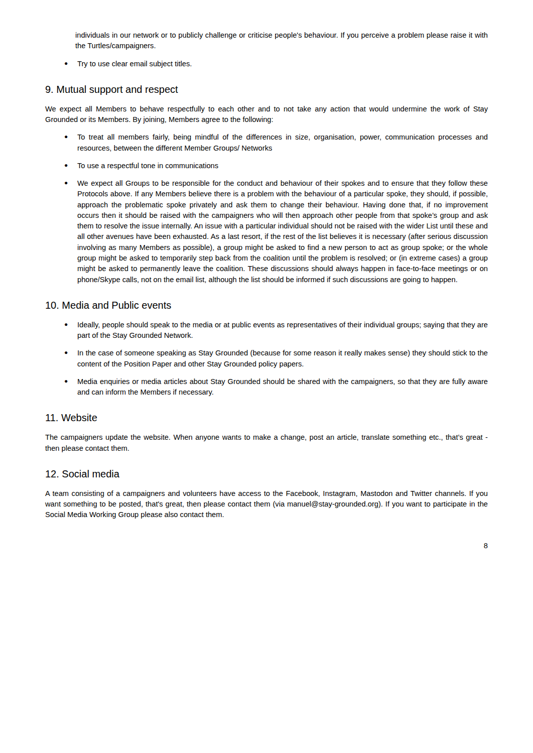individuals in our network or to publicly challenge or criticise people's behaviour. If you perceive a problem please raise it with the Turtles/campaigners.
Try to use clear email subject titles.
9. Mutual support and respect
We expect all Members to behave respectfully to each other and to not take any action that would undermine the work of Stay Grounded or its Members. By joining, Members agree to the following:
To treat all members fairly, being mindful of the differences in size, organisation, power, communication processes and resources, between the different Member Groups/ Networks
To use a respectful tone in communications
We expect all Groups to be responsible for the conduct and behaviour of their spokes and to ensure that they follow these Protocols above. If any Members believe there is a problem with the behaviour of a particular spoke, they should, if possible, approach the problematic spoke privately and ask them to change their behaviour. Having done that, if no improvement occurs then it should be raised with the campaigners who will then approach other people from that spoke’s group and ask them to resolve the issue internally. An issue with a particular individual should not be raised with the wider List until these and all other avenues have been exhausted. As a last resort, if the rest of the list believes it is necessary (after serious discussion involving as many Members as possible), a group might be asked to find a new person to act as group spoke; or the whole group might be asked to temporarily step back from the coalition until the problem is resolved; or (in extreme cases) a group might be asked to permanently leave the coalition. These discussions should always happen in face-to-face meetings or on phone/Skype calls, not on the email list, although the list should be informed if such discussions are going to happen.
10. Media and Public events
Ideally, people should speak to the media or at public events as representatives of their individual groups; saying that they are part of the Stay Grounded Network.
In the case of someone speaking as Stay Grounded (because for some reason it really makes sense) they should stick to the content of the Position Paper and other Stay Grounded policy papers.
Media enquiries or media articles about Stay Grounded should be shared with the campaigners, so that they are fully aware and can inform the Members if necessary.
11. Website
The campaigners update the website. When anyone wants to make a change, post an article, translate something etc., that’s great - then please contact them.
12. Social media
A team consisting of a campaigners and volunteers have access to the Facebook, Instagram, Mastodon and Twitter channels. If you want something to be posted, that's great, then please contact them (via manuel@stay-grounded.org). If you want to participate in the Social Media Working Group please also contact them.
8